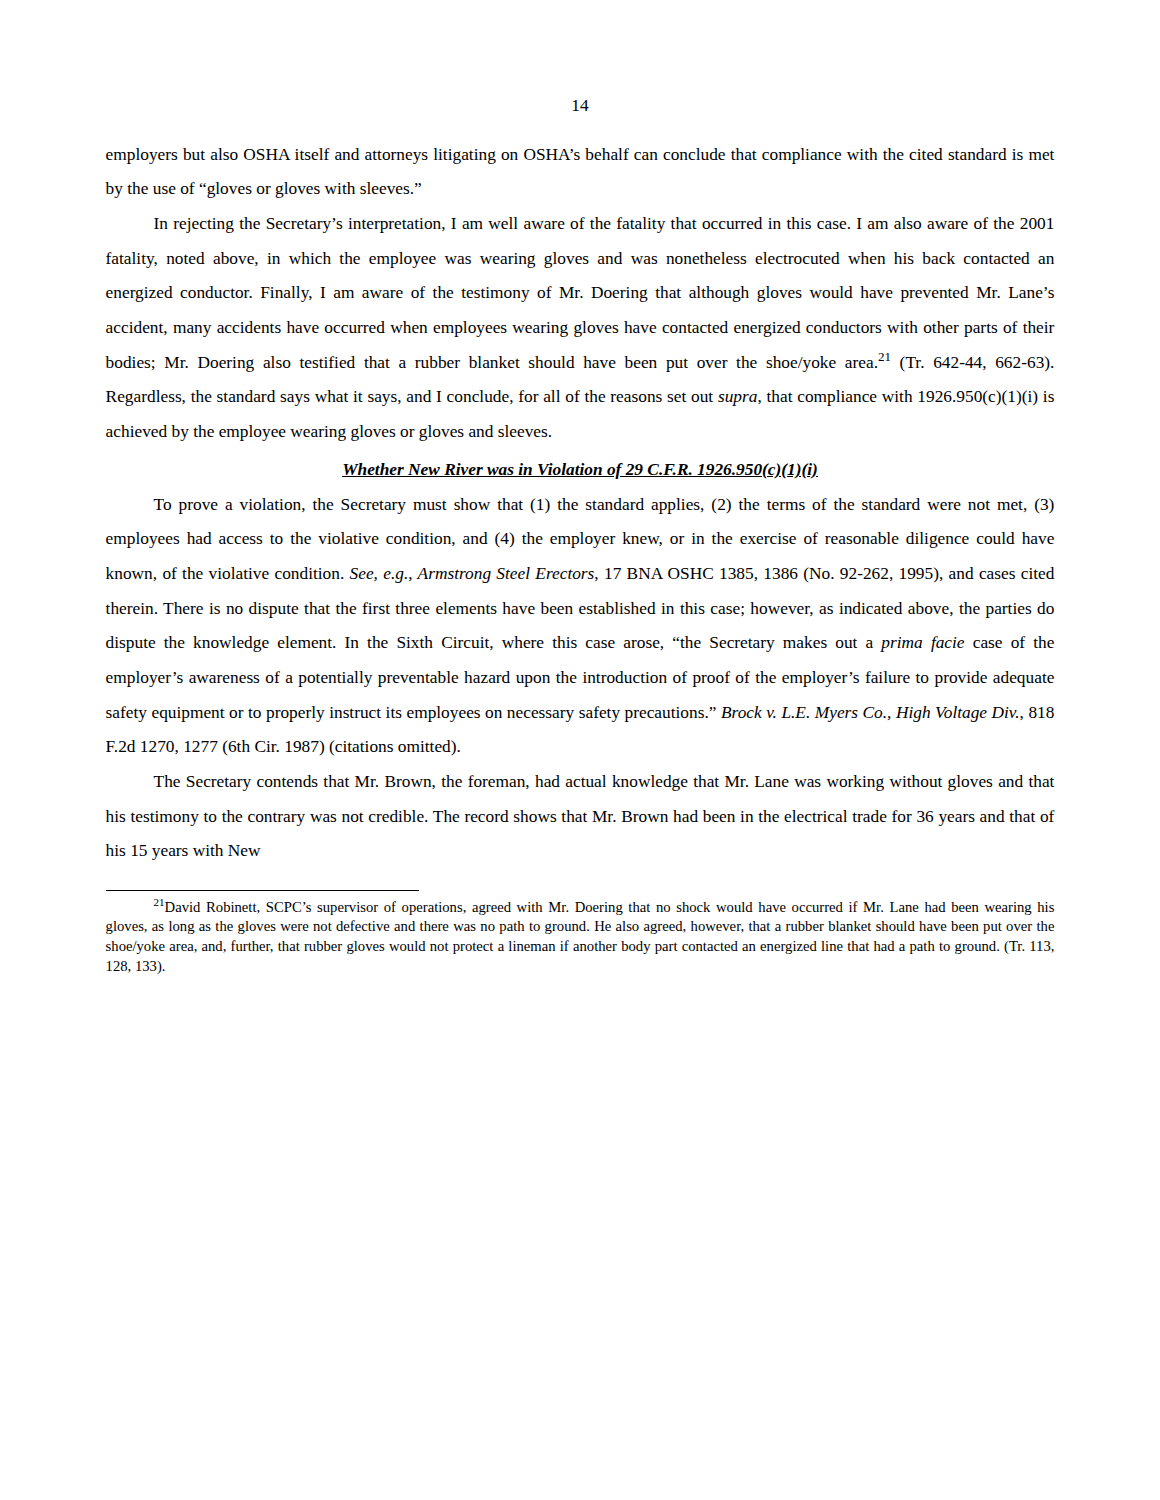14
employers but also OSHA itself and attorneys litigating on OSHA’s behalf can conclude that compliance with the cited standard is met by the use of “gloves or gloves with sleeves.”
In rejecting the Secretary’s interpretation, I am well aware of the fatality that occurred in this case. I am also aware of the 2001 fatality, noted above, in which the employee was wearing gloves and was nonetheless electrocuted when his back contacted an energized conductor. Finally, I am aware of the testimony of Mr. Doering that although gloves would have prevented Mr. Lane’s accident, many accidents have occurred when employees wearing gloves have contacted energized conductors with other parts of their bodies; Mr. Doering also testified that a rubber blanket should have been put over the shoe/yoke area.21 (Tr. 642-44, 662-63). Regardless, the standard says what it says, and I conclude, for all of the reasons set out supra, that compliance with 1926.950(c)(1)(i) is achieved by the employee wearing gloves or gloves and sleeves.
Whether New River was in Violation of 29 C.F.R. 1926.950(c)(1)(i)
To prove a violation, the Secretary must show that (1) the standard applies, (2) the terms of the standard were not met, (3) employees had access to the violative condition, and (4) the employer knew, or in the exercise of reasonable diligence could have known, of the violative condition. See, e.g., Armstrong Steel Erectors, 17 BNA OSHC 1385, 1386 (No. 92-262, 1995), and cases cited therein. There is no dispute that the first three elements have been established in this case; however, as indicated above, the parties do dispute the knowledge element. In the Sixth Circuit, where this case arose, “the Secretary makes out a prima facie case of the employer’s awareness of a potentially preventable hazard upon the introduction of proof of the employer’s failure to provide adequate safety equipment or to properly instruct its employees on necessary safety precautions.” Brock v. L.E. Myers Co., High Voltage Div., 818 F.2d 1270, 1277 (6th Cir. 1987) (citations omitted).
The Secretary contends that Mr. Brown, the foreman, had actual knowledge that Mr. Lane was working without gloves and that his testimony to the contrary was not credible. The record shows that Mr. Brown had been in the electrical trade for 36 years and that of his 15 years with New
21David Robinett, SCPC’s supervisor of operations, agreed with Mr. Doering that no shock would have occurred if Mr. Lane had been wearing his gloves, as long as the gloves were not defective and there was no path to ground. He also agreed, however, that a rubber blanket should have been put over the shoe/yoke area, and, further, that rubber gloves would not protect a lineman if another body part contacted an energized line that had a path to ground. (Tr. 113, 128, 133).